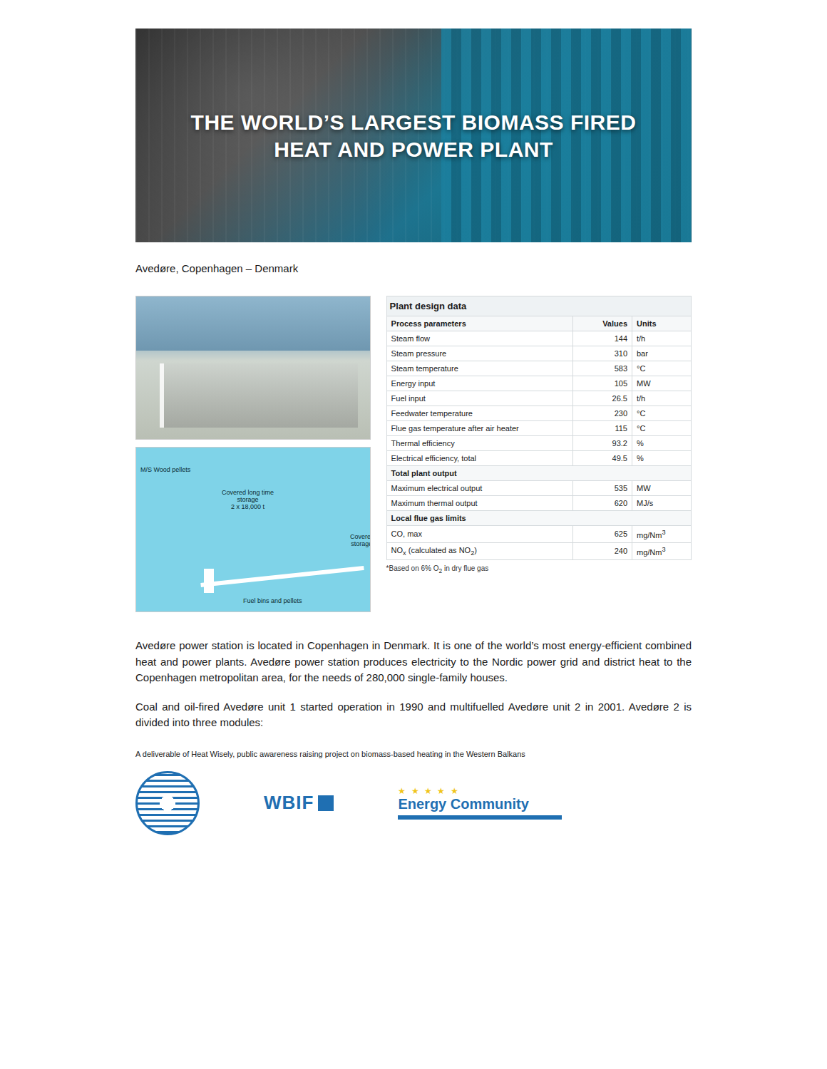THE WORLD’S LARGEST BIOMASS FIRED
HEAT AND POWER PLANT
Avedøre, Copenhagen – Denmark
M/S Wood pellets Covered long time
storage
2 x 18,000 t Covered working
storage 15,000 t Fuel bins and pellets
Plant design data
| Process parameters | Values | Units |
| --- | --- | --- |
| Steam flow | 144 | t/h |
| Steam pressure | 310 | bar |
| Steam temperature | 583 | °C |
| Energy input | 105 | MW |
| Fuel input | 26.5 | t/h |
| Feedwater temperature | 230 | °C |
| Flue gas temperature after air heater | 115 | °C |
| Thermal efficiency | 93.2 | % |
| Electrical efficiency, total | 49.5 | % |
| Total plant output |
| Maximum electrical output | 535 | MW |
| Maximum thermal output | 620 | MJ/s |
| Local flue gas limits |
| CO, max | 625 | mg/Nm 3 |
| NO x (calculated as NO 2 ) | 240 | mg/Nm 3 |
*Based on 6% O2 in dry flue gas
Avedøre power station is located in Copenhagen in Denmark. It is one of the world’s most energy-efficient combined heat and power plants. Avedøre power station produces electricity to the Nordic power grid and district heat to the Copenhagen metropolitan area, for the needs of 280,000 single-family houses.
Coal and oil-fired Avedøre unit 1 started operation in 1990 and multifuelled Avedøre unit 2 in 2001. Avedøre 2 is divided into three modules:
A deliverable of Heat Wisely, public awareness raising project on biomass-based heating in the Western Balkans
WBIF
★ ★ ★ ★ ★ Energy Community